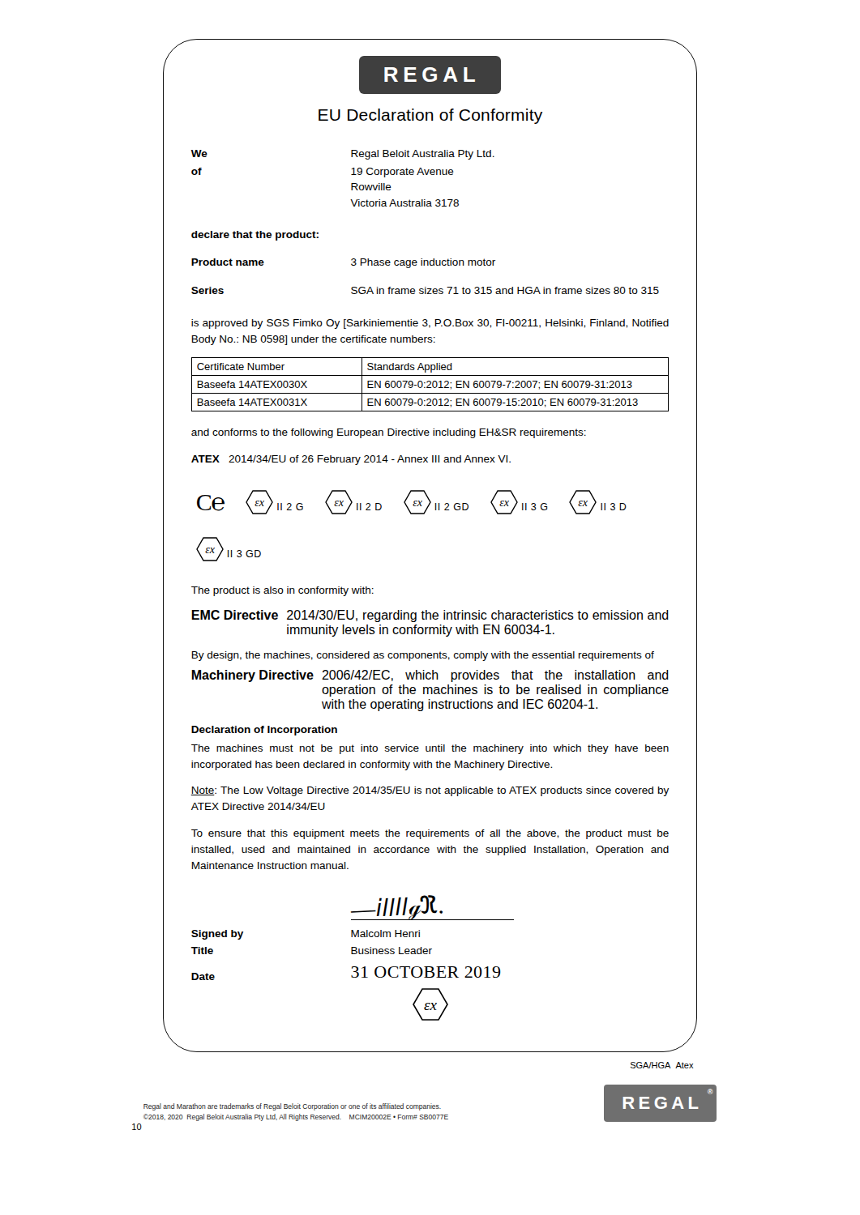REGAL
EU Declaration of Conformity
| We | Regal Beloit Australia Pty Ltd. |
| of | 19 Corporate Avenue Rowville Victoria Australia 3178 |
| declare that the product: | |
| Product name | 3 Phase cage induction motor |
| Series | SGA in frame sizes 71 to 315 and HGA in frame sizes 80 to 315 |
is approved by SGS Fimko Oy [Sarkiniementie 3, P.O.Box 30, FI-00211, Helsinki, Finland, Notified Body No.: NB 0598] under the certificate numbers:
| Certificate Number | Standards Applied |
| --- | --- |
| Baseefa 14ATEX0030X | EN 60079-0:2012; EN 60079-7:2007; EN 60079-31:2013 |
| Baseefa 14ATEX0031X | EN 60079-0:2012; EN 60079-15:2010; EN 60079-31:2013 |
and conforms to the following European Directive including EH&SR requirements:
ATEX 2014/34/EU of 26 February 2014 - Annex III and Annex VI.
C℮ εx II 2 G εx II 2 D εx II 2 GD εx II 3 G εx II 3 D εx II 3 GD
The product is also in conformity with:
EMC Directive 2014/30/EU, regarding the intrinsic characteristics to emission and immunity levels in conformity with EN 60034-1.
By design, the machines, considered as components, comply with the essential requirements of
Machinery Directive 2006/42/EC, which provides that the installation and operation of the machines is to be realised in compliance with the operating instructions and IEC 60204-1.
Declaration of Incorporation
The machines must not be put into service until the machinery into which they have been incorporated has been declared in conformity with the Machinery Directive.
Note: The Low Voltage Directive 2014/35/EU is not applicable to ATEX products since covered by ATEX Directive 2014/34/EU
To ensure that this equipment meets the requirements of all the above, the product must be installed, used and maintained in accordance with the supplied Installation, Operation and Maintenance Instruction manual.
—𝑖𝑙𝑙𝑙𝑙ℊℜ.
| Signed by | Malcolm Henri |
| Title | Business Leader |
| Date | 31 OCTOBER 2019 |
εx
SGA/HGA Atex
Regal and Marathon are trademarks of Regal Beloit Corporation or one of its affiliated companies.
©2018, 2020 Regal Beloit Australia Pty Ltd, All Rights Reserved. MCIM20002E • Form# SB0077E
REGAL®
10